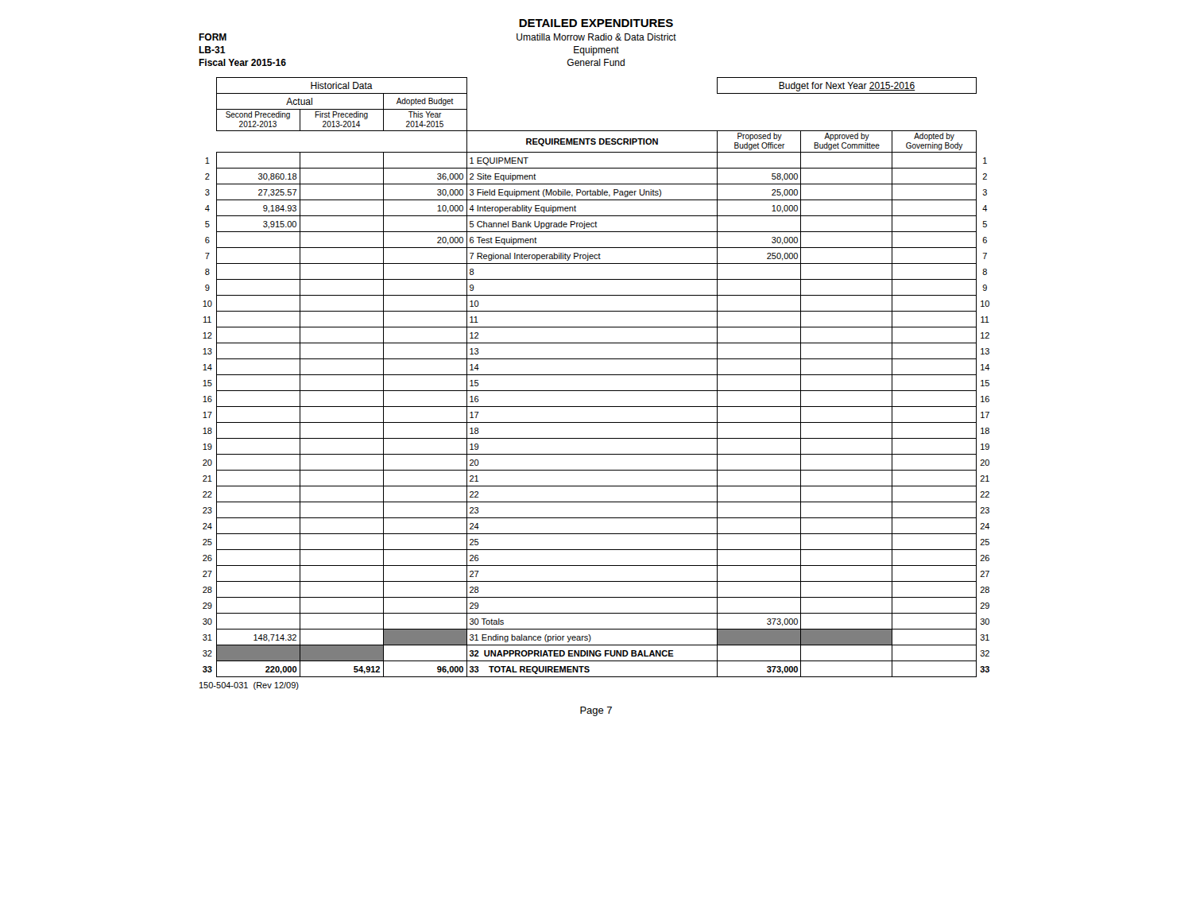DETAILED EXPENDITURES
FORM
LB-31
Fiscal Year 2015-16
Umatilla Morrow Radio & Data District
Equipment
General Fund
| | Historical Data | | Budget for Next Year 2015-2016 | |
| | Actual | Adopted Budget | | |
| | Second Preceding 2012-2013 | First Preceding 2013-2014 | This Year 2014-2015 | |
| | | REQUIREMENTS DESCRIPTION | Proposed by Budget Officer | Approved by Budget Committee | Adopted by Governing Body | |
| 1 | | | | 1 EQUIPMENT | | | | 1 |
| 2 | 30,860.18 | | 36,000 | 2 Site Equipment | 58,000 | | | 2 |
| 3 | 27,325.57 | | 30,000 | 3 Field Equipment (Mobile, Portable, Pager Units) | 25,000 | | | 3 |
| 4 | 9,184.93 | | 10,000 | 4 Interoperablity Equipment | 10,000 | | | 4 |
| 5 | 3,915.00 | | | 5 Channel Bank Upgrade Project | | | | 5 |
| 6 | | | 20,000 | 6 Test Equipment | 30,000 | | | 6 |
| 7 | | | | 7 Regional Interoperability Project | 250,000 | | | 7 |
| 8 | | | | 8 | | | | 8 |
| 9 | | | | 9 | | | | 9 |
| 10 | | | | 10 | | | | 10 |
| 11 | | | | 11 | | | | 11 |
| 12 | | | | 12 | | | | 12 |
| 13 | | | | 13 | | | | 13 |
| 14 | | | | 14 | | | | 14 |
| 15 | | | | 15 | | | | 15 |
| 16 | | | | 16 | | | | 16 |
| 17 | | | | 17 | | | | 17 |
| 18 | | | | 18 | | | | 18 |
| 19 | | | | 19 | | | | 19 |
| 20 | | | | 20 | | | | 20 |
| 21 | | | | 21 | | | | 21 |
| 22 | | | | 22 | | | | 22 |
| 23 | | | | 23 | | | | 23 |
| 24 | | | | 24 | | | | 24 |
| 25 | | | | 25 | | | | 25 |
| 26 | | | | 26 | | | | 26 |
| 27 | | | | 27 | | | | 27 |
| 28 | | | | 28 | | | | 28 |
| 29 | | | | 29 | | | | 29 |
| 30 | | | | 30 Totals | 373,000 | | | 30 |
| 31 | 148,714.32 | | | 31 Ending balance (prior years) | | | | 31 |
| 32 | | | | 32 UNAPPROPRIATED ENDING FUND BALANCE | | | | 32 |
| 33 | 220,000 | 54,912 | 96,000 | 33 TOTAL REQUIREMENTS | 373,000 | | | 33 |
150-504-031 (Rev 12/09)
Page 7